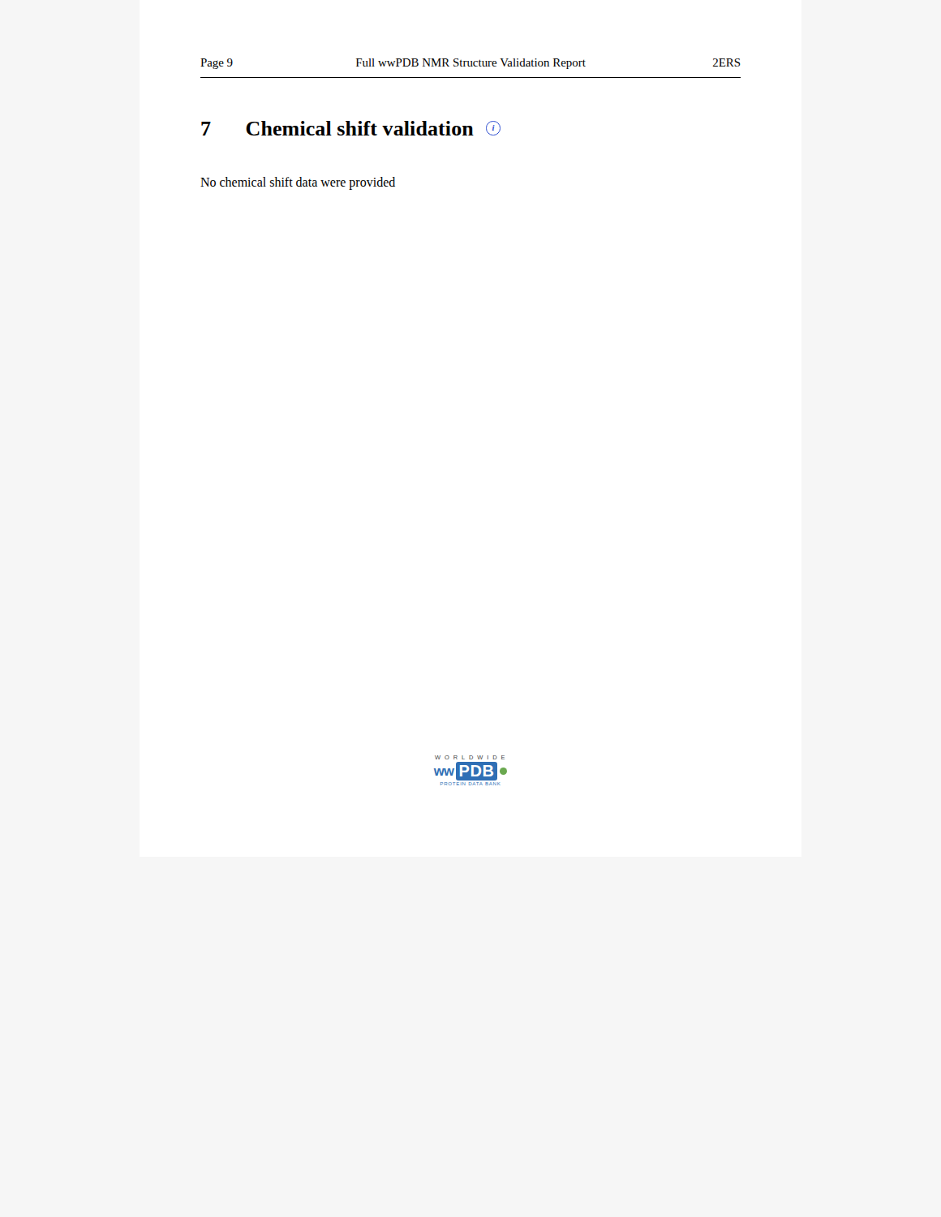Page 9
Full wwPDB NMR Structure Validation Report
2ERS
7 Chemical shift validation i
No chemical shift data were provided
W O R L D W I D E
ww PDB
PROTEIN DATA BANK